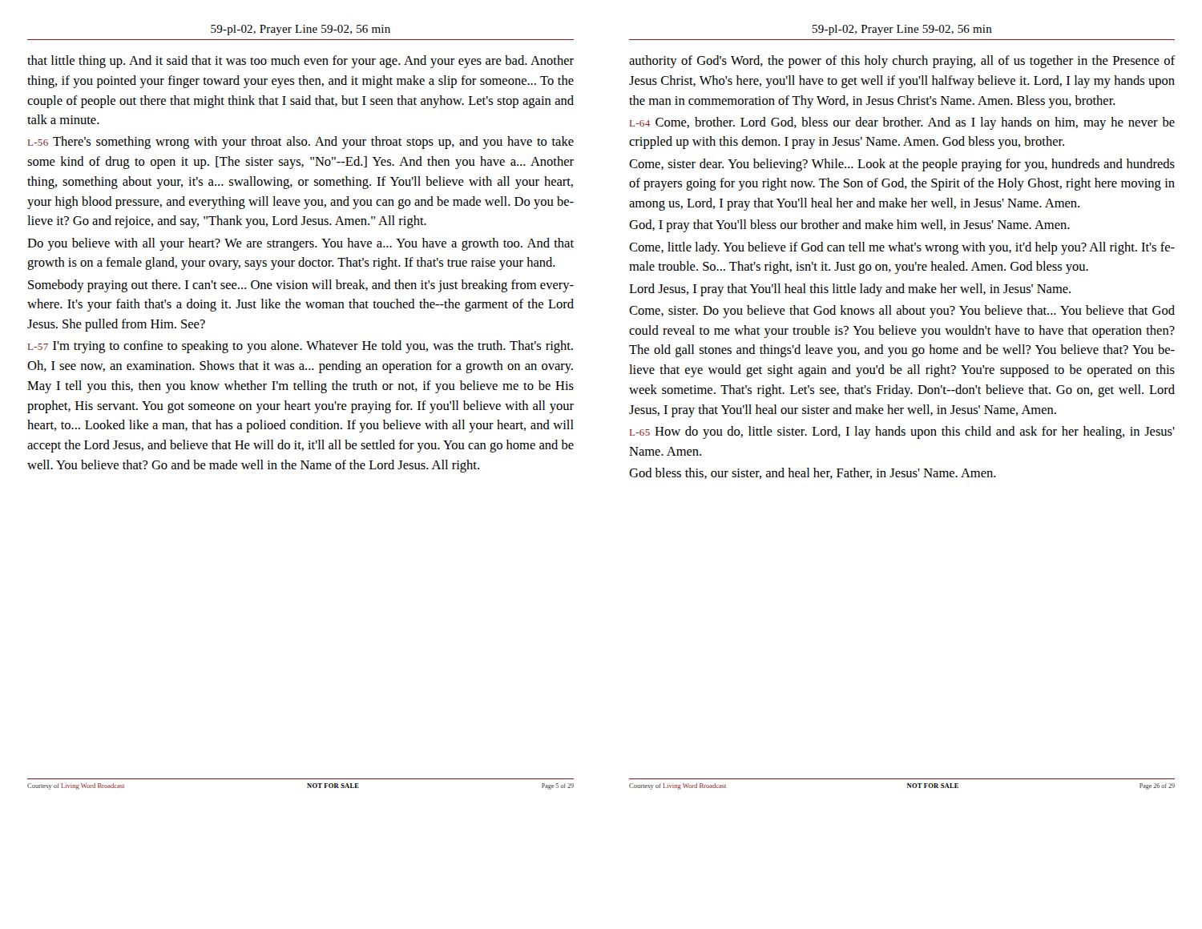59-pl-02, Prayer Line 59-02, 56 min
that little thing up. And it said that it was too much even for your age. And your eyes are bad. Another thing, if you pointed your finger toward your eyes then, and it might make a slip for someone... To the couple of people out there that might think that I said that, but I seen that anyhow. Let's stop again and talk a minute.
L-56 There's something wrong with your throat also. And your throat stops up, and you have to take some kind of drug to open it up. [The sister says, "No"--Ed.] Yes. And then you have a... Another thing, something about your, it's a... swallowing, or something. If You'll believe with all your heart, your high blood pressure, and everything will leave you, and you can go and be made well. Do you believe it? Go and rejoice, and say, "Thank you, Lord Jesus. Amen." All right.
Do you believe with all your heart? We are strangers. You have a... You have a growth too. And that growth is on a female gland, your ovary, says your doctor. That's right. If that's true raise your hand.
Somebody praying out there. I can't see... One vision will break, and then it's just breaking from everywhere. It's your faith that's a doing it. Just like the woman that touched the--the garment of the Lord Jesus. She pulled from Him. See?
L-57 I'm trying to confine to speaking to you alone. Whatever He told you, was the truth. That's right. Oh, I see now, an examination. Shows that it was a... pending an operation for a growth on an ovary. May I tell you this, then you know whether I'm telling the truth or not, if you believe me to be His prophet, His servant. You got someone on your heart you're praying for. If you'll believe with all your heart, to... Looked like a man, that has a polioed condition. If you believe with all your heart, and will accept the Lord Jesus, and believe that He will do it, it'll all be settled for you. You can go home and be well. You believe that? Go and be made well in the Name of the Lord Jesus. All right.
Courtesy of Living Word Broadcast
NOT FOR SALE
Page 5 of 29
59-pl-02, Prayer Line 59-02, 56 min
authority of God's Word, the power of this holy church praying, all of us together in the Presence of Jesus Christ, Who's here, you'll have to get well if you'll halfway believe it. Lord, I lay my hands upon the man in commemoration of Thy Word, in Jesus Christ's Name. Amen. Bless you, brother.
L-64 Come, brother. Lord God, bless our dear brother. And as I lay hands on him, may he never be crippled up with this demon. I pray in Jesus' Name. Amen. God bless you, brother.
Come, sister dear. You believing? While... Look at the people praying for you, hundreds and hundreds of prayers going for you right now. The Son of God, the Spirit of the Holy Ghost, right here moving in among us, Lord, I pray that You'll heal her and make her well, in Jesus' Name. Amen.
God, I pray that You'll bless our brother and make him well, in Jesus' Name. Amen.
Come, little lady. You believe if God can tell me what's wrong with you, it'd help you? All right. It's female trouble. So... That's right, isn't it. Just go on, you're healed. Amen. God bless you.
Lord Jesus, I pray that You'll heal this little lady and make her well, in Jesus' Name.
Come, sister. Do you believe that God knows all about you? You believe that... You believe that God could reveal to me what your trouble is? You believe you wouldn't have to have that operation then? The old gall stones and things'd leave you, and you go home and be well? You believe that? You believe that eye would get sight again and you'd be all right? You're supposed to be operated on this week sometime. That's right. Let's see, that's Friday. Don't--don't believe that. Go on, get well. Lord Jesus, I pray that You'll heal our sister and make her well, in Jesus' Name, Amen.
L-65 How do you do, little sister. Lord, I lay hands upon this child and ask for her healing, in Jesus' Name. Amen.
God bless this, our sister, and heal her, Father, in Jesus' Name. Amen.
Courtesy of Living Word Broadcast
NOT FOR SALE
Page 26 of 29